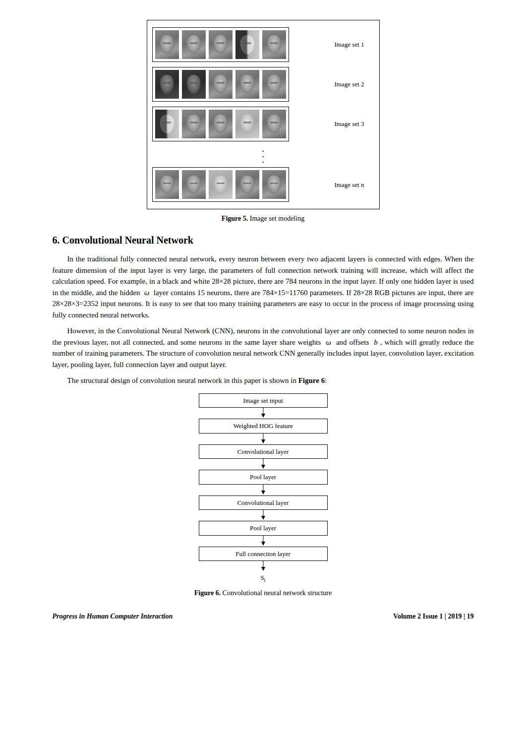Image set 1
Image set 2
Image set 3
...
Image set n
Figure 5. Image set modeling
6. Convolutional Neural Network
In the traditional fully connected neural network, every neuron between every two adjacent layers is connected with edges. When the feature dimension of the input layer is very large, the parameters of full connection network training will increase, which will affect the calculation speed. For example, in a black and white 28×28 picture, there are 784 neurons in the input layer. If only one hidden layer is used in the middle, and the hidden ω layer contains 15 neurons, there are 784×15=11760 parameters. If 28×28 RGB pictures are input, there are 28×28×3=2352 input neurons. It is easy to see that too many training parameters are easy to occur in the process of image processing using fully connected neural networks.
However, in the Convolutional Neural Network (CNN), neurons in the convolutional layer are only connected to some neuron nodes in the previous layer, not all connected, and some neurons in the same layer share weights ω and offsets b , which will greatly reduce the number of training parameters. The structure of convolution neural network CNN generally includes input layer, convolution layer, excitation layer, pooling layer, full connection layer and output layer.
The structural design of convolution neural network in this paper is shown in Figure 6:
Image set input
Weighted HOG feature
Convolutional layer
Pool layer
Convolutional layer
Pool layer
Full connection layer
Si
Figure 6. Convolutional neural network structure
Progress in Human Computer Interaction
Volume 2 Issue 1 | 2019 | 19